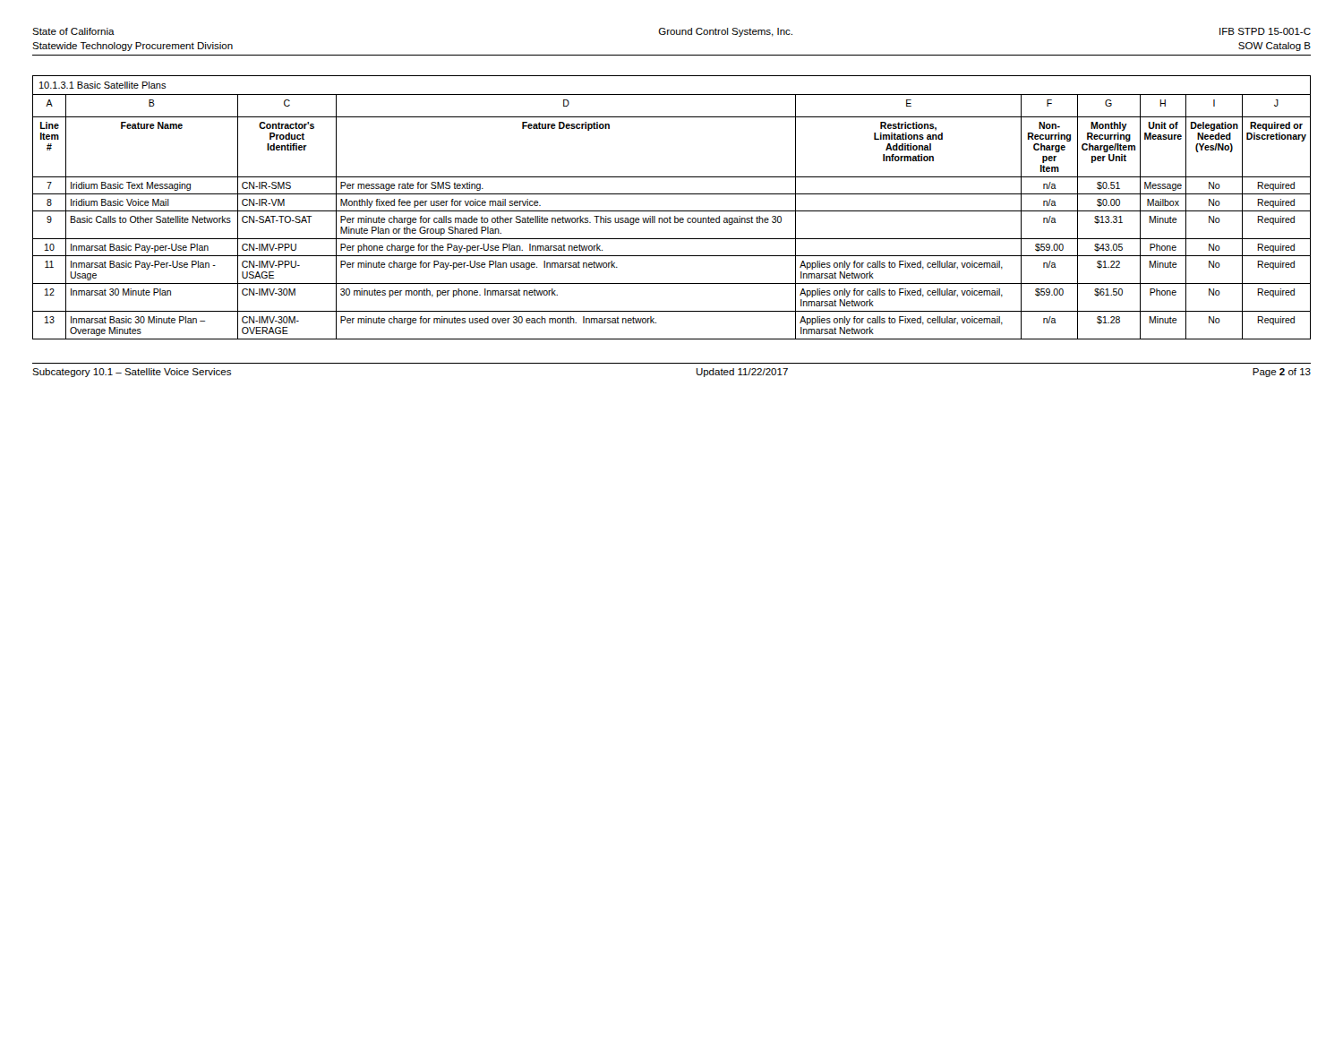State of California Statewide Technology Procurement Division
Ground Control Systems, Inc.
IFB STPD 15-001-C SOW Catalog B
10.1.3.1 Basic Satellite Plans
| A | B | C | D | E | F | G | H | I | J |
| Line Item # | Feature Name | Contractor's Product Identifier | Feature Description | Restrictions, Limitations and Additional Information | Non- Recurring Charge per Item | Monthly Recurring Charge/Item per Unit | Unit of Measure | Delegation Needed (Yes/No) | Required or Discretionary |
| 7 | Iridium Basic Text Messaging | CN-IR-SMS | Per message rate for SMS texting. | | n/a | $0.51 | Message | No | Required |
| 8 | Iridium Basic Voice Mail | CN-IR-VM | Monthly fixed fee per user for voice mail service. | | n/a | $0.00 | Mailbox | No | Required |
| 9 | Basic Calls to Other Satellite Networks | CN-SAT-TO-SAT | Per minute charge for calls made to other Satellite networks. This usage will not be counted against the 30 Minute Plan or the Group Shared Plan. | | n/a | $13.31 | Minute | No | Required |
| 10 | Inmarsat Basic Pay-per-Use Plan | CN-IMV-PPU | Per phone charge for the Pay-per-Use Plan. Inmarsat network. | | $59.00 | $43.05 | Phone | No | Required |
| 11 | Inmarsat Basic Pay-Per-Use Plan - Usage | CN-IMV-PPU-USAGE | Per minute charge for Pay-per-Use Plan usage. Inmarsat network. | Applies only for calls to Fixed, cellular, voicemail, Inmarsat Network | n/a | $1.22 | Minute | No | Required |
| 12 | Inmarsat 30 Minute Plan | CN-IMV-30M | 30 minutes per month, per phone. Inmarsat network. | Applies only for calls to Fixed, cellular, voicemail, Inmarsat Network | $59.00 | $61.50 | Phone | No | Required |
| 13 | Inmarsat Basic 30 Minute Plan – Overage Minutes | CN-IMV-30M-OVERAGE | Per minute charge for minutes used over 30 each month. Inmarsat network. | Applies only for calls to Fixed, cellular, voicemail, Inmarsat Network | n/a | $1.28 | Minute | No | Required |
Subcategory 10.1 – Satellite Voice Services
Updated 11/22/2017
Page 2 of 13